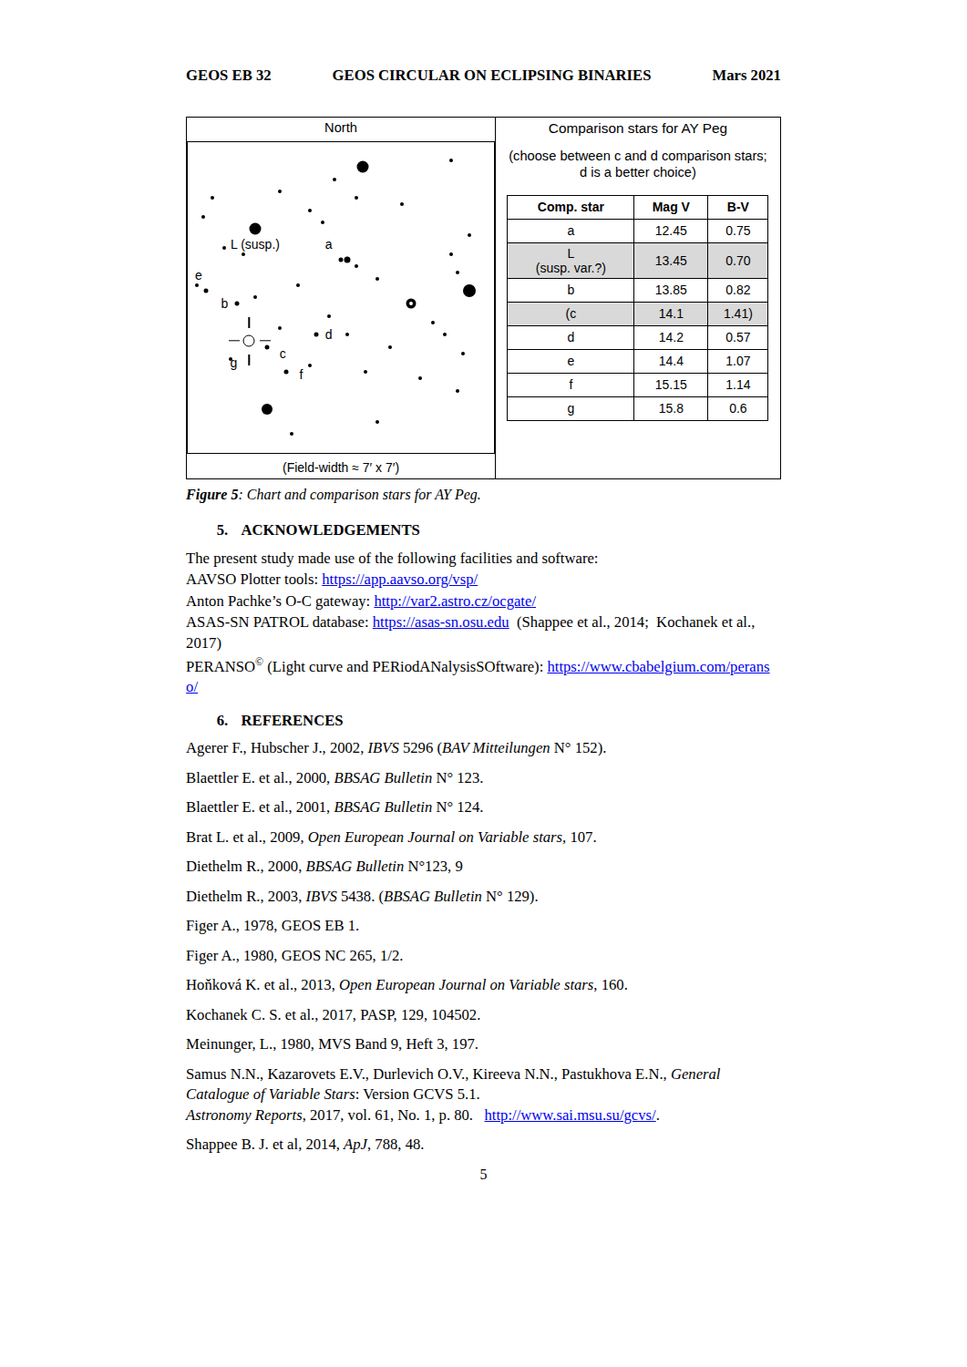GEOS EB 32
GEOS CIRCULAR ON ECLIPSING BINARIES
Mars 2021
| North a L (susp.) e b d c g f (Field-width ≈ 7′ x 7′) | Comparison stars for AY Peg (choose between c and d comparison stars; d is a better choice) / Comp. star / Mag V / B-V / / --- / --- / --- / / a / 12.45 / 0.75 / / L (susp. var.?) / 13.45 / 0.70 / / b / 13.85 / 0.82 / / (c / 14.1 / 1.41) / / d / 14.2 / 0.57 / / e / 14.4 / 1.07 / / f / 15.15 / 1.14 / / g / 15.8 / 0.6 / |
Figure 5: Chart and comparison stars for AY Peg.
5. ACKNOWLEDGEMENTS
The present study made use of the following facilities and software:
AAVSO Plotter tools: https://app.aavso.org/vsp/
Anton Pachke’s O-C gateway: http://var2.astro.cz/ocgate/
ASAS-SN PATROL database: https://asas-sn.osu.edu (Shappee et al., 2014; Kochanek et al., 2017)
PERANSO© (Light curve and PERiodANalysisSOftware): https://www.cbabelgium.com/peranso/
6. REFERENCES
Agerer F., Hubscher J., 2002, IBVS 5296 (BAV Mitteilungen N° 152).
Blaettler E. et al., 2000, BBSAG Bulletin N° 123.
Blaettler E. et al., 2001, BBSAG Bulletin N° 124.
Brat L. et al., 2009, Open European Journal on Variable stars, 107.
Diethelm R., 2000, BBSAG Bulletin N°123, 9
Diethelm R., 2003, IBVS 5438. (BBSAG Bulletin N° 129).
Figer A., 1978, GEOS EB 1.
Figer A., 1980, GEOS NC 265, 1/2.
Hoňková K. et al., 2013, Open European Journal on Variable stars, 160.
Kochanek C. S. et al., 2017, PASP, 129, 104502.
Meinunger, L., 1980, MVS Band 9, Heft 3, 197.
Samus N.N., Kazarovets E.V., Durlevich O.V., Kireeva N.N., Pastukhova E.N., General Catalogue of Variable Stars: Version GCVS 5.1.
Astronomy Reports, 2017, vol. 61, No. 1, p. 80. http://www.sai.msu.su/gcvs/.
Shappee B. J. et al, 2014, ApJ, 788, 48.
5